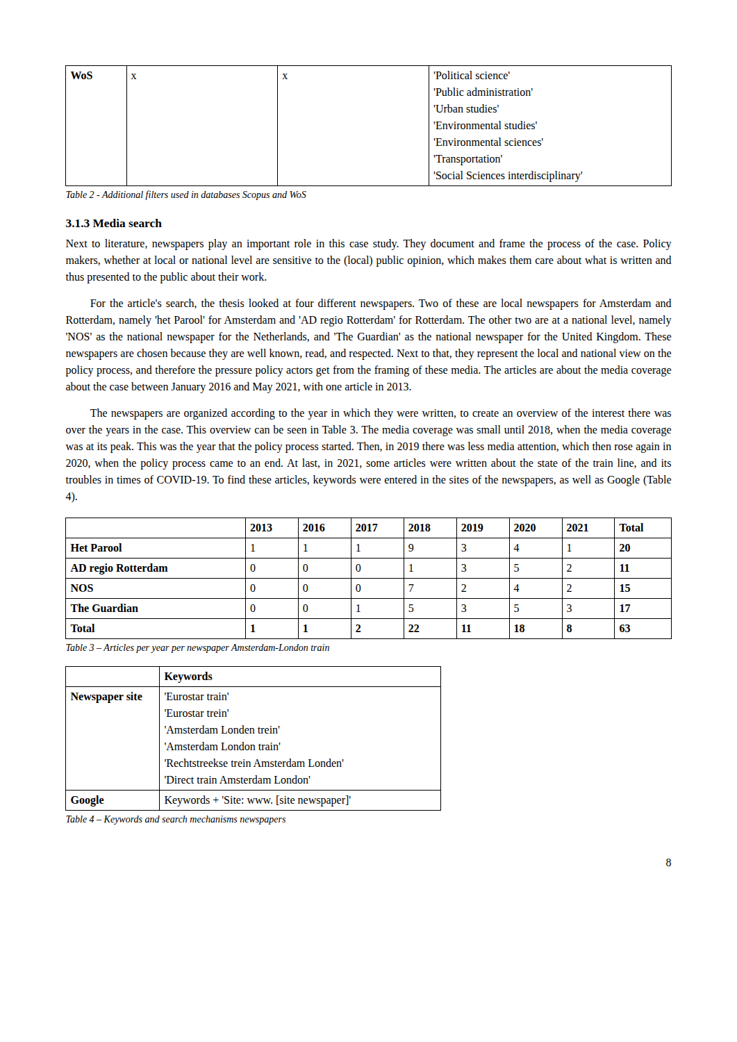| WoS | x | x | 'Political science' 'Public administration' 'Urban studies' 'Environmental studies' 'Environmental sciences' 'Transportation' 'Social Sciences interdisciplinary' |
Table 2 - Additional filters used in databases Scopus and WoS
3.1.3 Media search
Next to literature, newspapers play an important role in this case study. They document and frame the process of the case. Policy makers, whether at local or national level are sensitive to the (local) public opinion, which makes them care about what is written and thus presented to the public about their work.
For the article's search, the thesis looked at four different newspapers. Two of these are local newspapers for Amsterdam and Rotterdam, namely 'het Parool' for Amsterdam and 'AD regio Rotterdam' for Rotterdam. The other two are at a national level, namely 'NOS' as the national newspaper for the Netherlands, and 'The Guardian' as the national newspaper for the United Kingdom. These newspapers are chosen because they are well known, read, and respected. Next to that, they represent the local and national view on the policy process, and therefore the pressure policy actors get from the framing of these media. The articles are about the media coverage about the case between January 2016 and May 2021, with one article in 2013.
The newspapers are organized according to the year in which they were written, to create an overview of the interest there was over the years in the case. This overview can be seen in Table 3. The media coverage was small until 2018, when the media coverage was at its peak. This was the year that the policy process started. Then, in 2019 there was less media attention, which then rose again in 2020, when the policy process came to an end. At last, in 2021, some articles were written about the state of the train line, and its troubles in times of COVID-19. To find these articles, keywords were entered in the sites of the newspapers, as well as Google (Table 4).
| | 2013 | 2016 | 2017 | 2018 | 2019 | 2020 | 2021 | Total |
| --- | --- | --- | --- | --- | --- | --- | --- | --- |
| Het Parool | 1 | 1 | 1 | 9 | 3 | 4 | 1 | 20 |
| AD regio Rotterdam | 0 | 0 | 0 | 1 | 3 | 5 | 2 | 11 |
| NOS | 0 | 0 | 0 | 7 | 2 | 4 | 2 | 15 |
| The Guardian | 0 | 0 | 1 | 5 | 3 | 5 | 3 | 17 |
| Total | 1 | 1 | 2 | 22 | 11 | 18 | 8 | 63 |
Table 3 – Articles per year per newspaper Amsterdam-London train
| | Keywords |
| Newspaper site | 'Eurostar train' 'Eurostar trein' 'Amsterdam Londen trein' 'Amsterdam London train' 'Rechtstreekse trein Amsterdam Londen' 'Direct train Amsterdam London' |
| Google | Keywords + 'Site: www. [site newspaper]' |
Table 4 – Keywords and search mechanisms newspapers
8